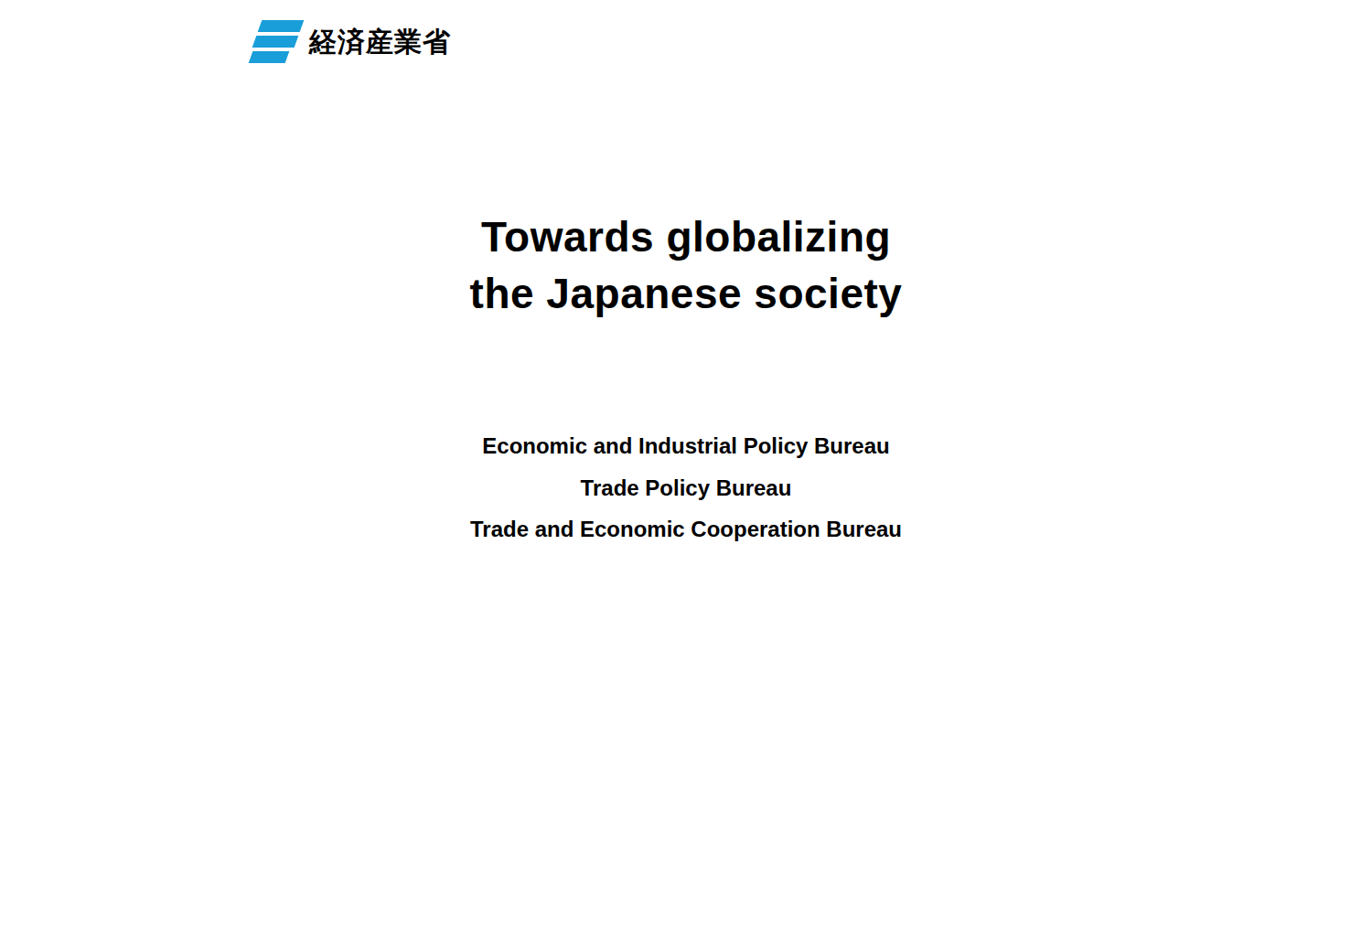経済産業省
Towards globalizing
the Japanese society
Economic and Industrial Policy Bureau
Trade Policy Bureau
Trade and Economic Cooperation Bureau